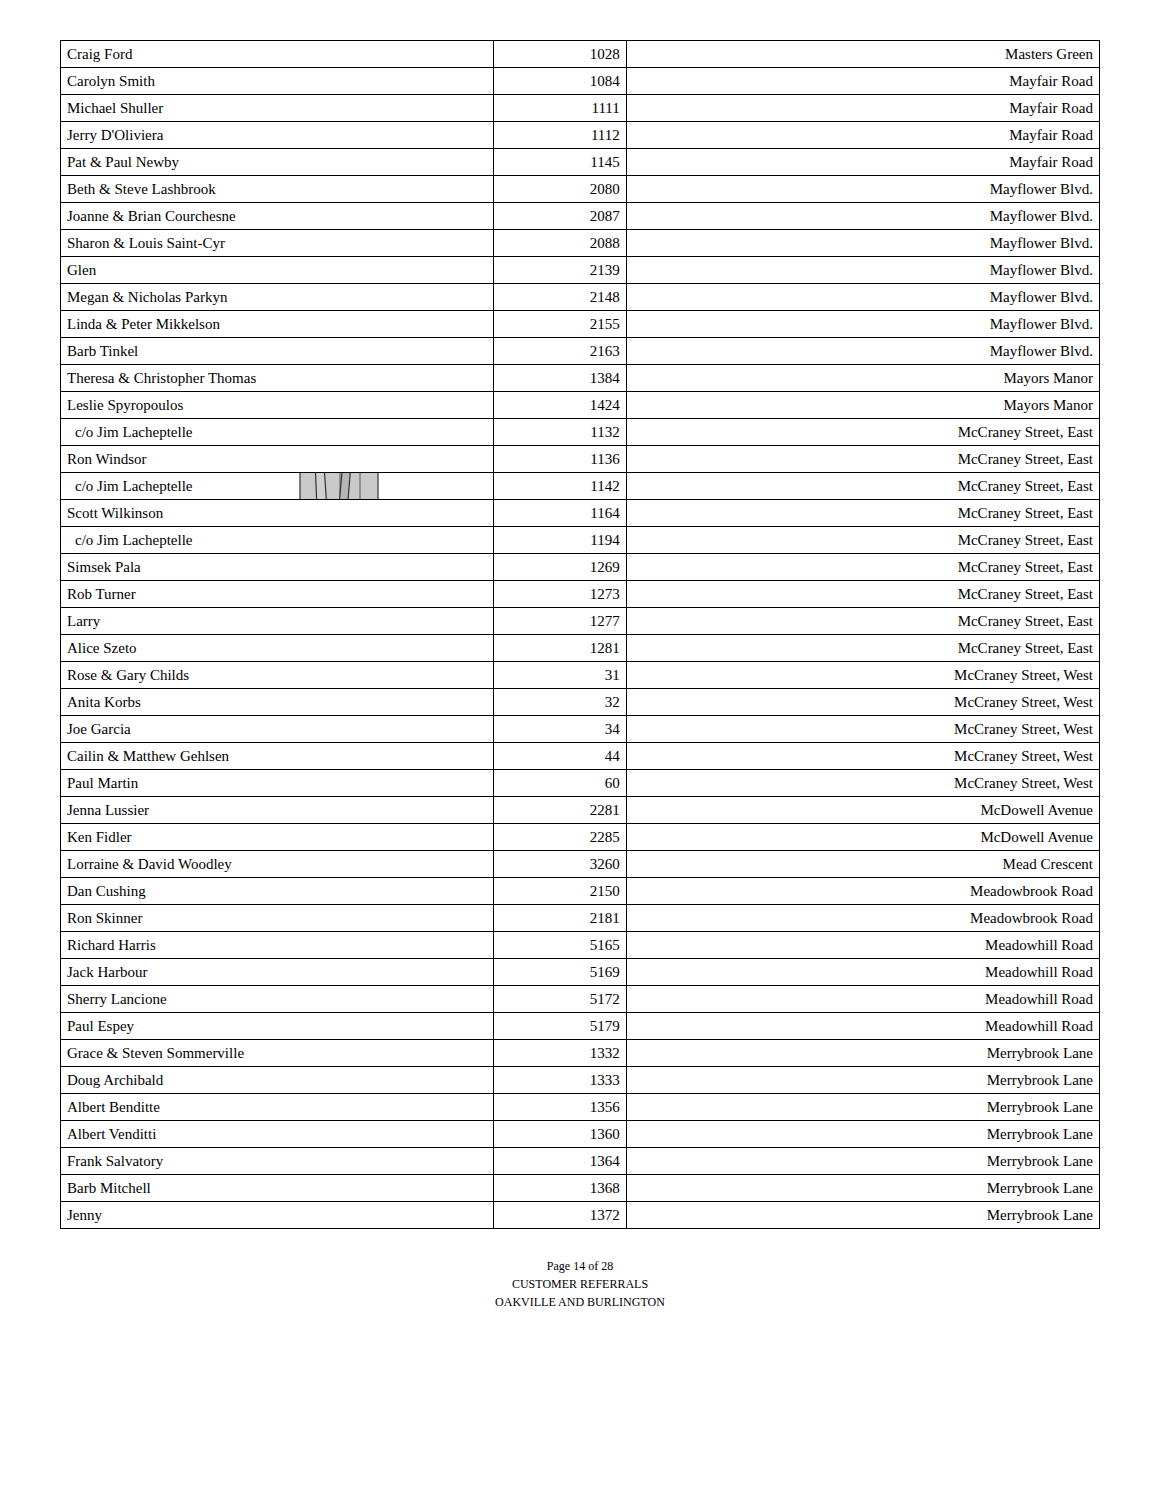| Craig Ford | 1028 | Masters Green |
| Carolyn Smith | 1084 | Mayfair Road |
| Michael Shuller | 1111 | Mayfair Road |
| Jerry D'Oliviera | 1112 | Mayfair Road |
| Pat & Paul Newby | 1145 | Mayfair Road |
| Beth & Steve Lashbrook | 2080 | Mayflower Blvd. |
| Joanne & Brian Courchesne | 2087 | Mayflower Blvd. |
| Sharon & Louis Saint-Cyr | 2088 | Mayflower Blvd. |
| Glen | 2139 | Mayflower Blvd. |
| Megan & Nicholas Parkyn | 2148 | Mayflower Blvd. |
| Linda & Peter Mikkelson | 2155 | Mayflower Blvd. |
| Barb Tinkel | 2163 | Mayflower Blvd. |
| Theresa & Christopher Thomas | 1384 | Mayors Manor |
| Leslie Spyropoulos | 1424 | Mayors Manor |
| c/o Jim Lacheptelle | 1132 | McCraney Street, East |
| Ron Windsor | 1136 | McCraney Street, East |
| c/o Jim Lacheptelle | 1142 | McCraney Street, East |
| Scott Wilkinson | 1164 | McCraney Street, East |
| c/o Jim Lacheptelle | 1194 | McCraney Street, East |
| Simsek Pala | 1269 | McCraney Street, East |
| Rob Turner | 1273 | McCraney Street, East |
| Larry | 1277 | McCraney Street, East |
| Alice Szeto | 1281 | McCraney Street, East |
| Rose & Gary Childs | 31 | McCraney Street, West |
| Anita Korbs | 32 | McCraney Street, West |
| Joe Garcia | 34 | McCraney Street, West |
| Cailin & Matthew Gehlsen | 44 | McCraney Street, West |
| Paul Martin | 60 | McCraney Street, West |
| Jenna Lussier | 2281 | McDowell Avenue |
| Ken Fidler | 2285 | McDowell Avenue |
| Lorraine & David Woodley | 3260 | Mead Crescent |
| Dan Cushing | 2150 | Meadowbrook Road |
| Ron Skinner | 2181 | Meadowbrook Road |
| Richard Harris | 5165 | Meadowhill Road |
| Jack Harbour | 5169 | Meadowhill Road |
| Sherry Lancione | 5172 | Meadowhill Road |
| Paul Espey | 5179 | Meadowhill Road |
| Grace & Steven Sommerville | 1332 | Merrybrook Lane |
| Doug Archibald | 1333 | Merrybrook Lane |
| Albert Benditte | 1356 | Merrybrook Lane |
| Albert Venditti | 1360 | Merrybrook Lane |
| Frank Salvatory | 1364 | Merrybrook Lane |
| Barb Mitchell | 1368 | Merrybrook Lane |
| Jenny | 1372 | Merrybrook Lane |
Page 14 of 28
CUSTOMER REFERRALS
OAKVILLE AND BURLINGTON